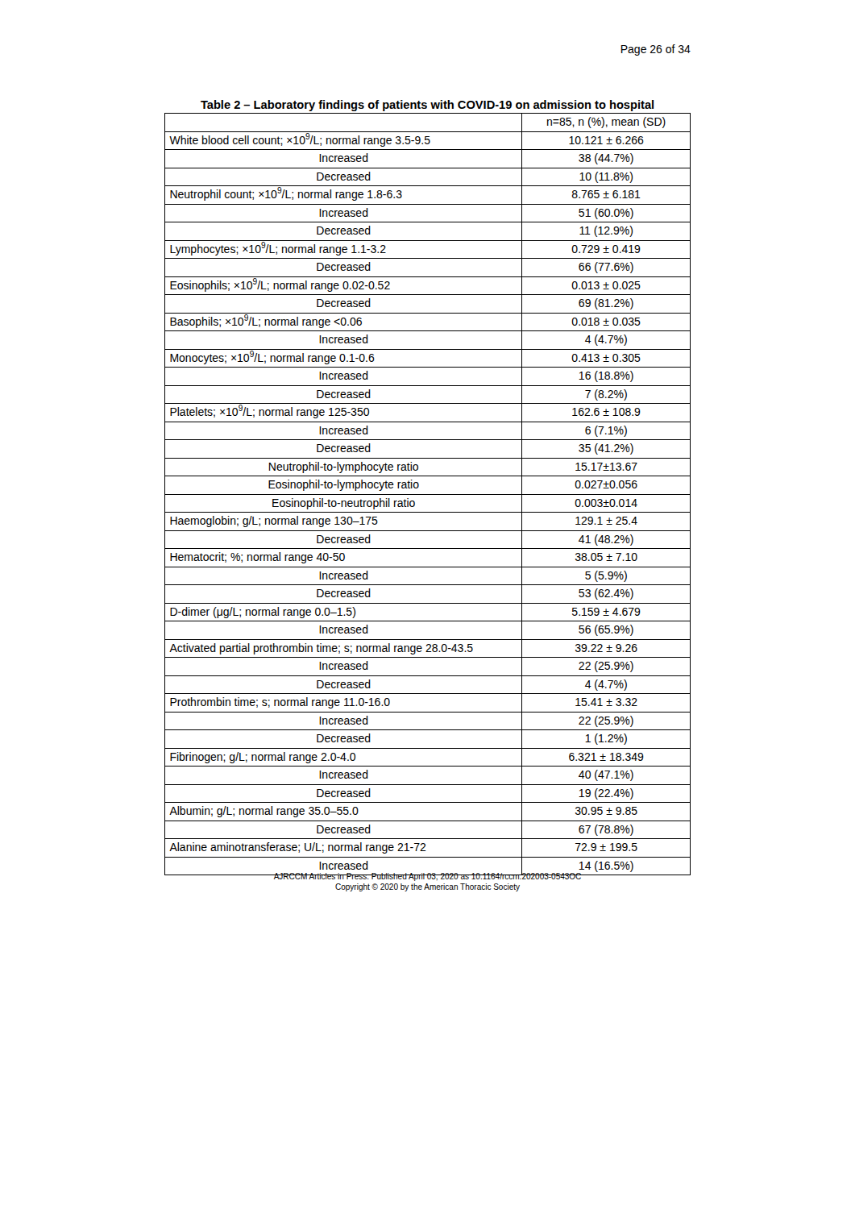Page 26 of 34
Table 2 – Laboratory findings of patients with COVID-19 on admission to hospital
| | n=85, n (%), mean (SD) |
| White blood cell count; ×10 9 /L; normal range 3.5-9.5 | 10.121 ± 6.266 |
| Increased | 38 (44.7%) |
| Decreased | 10 (11.8%) |
| Neutrophil count; ×10 9 /L; normal range 1.8-6.3 | 8.765 ± 6.181 |
| Increased | 51 (60.0%) |
| Decreased | 11 (12.9%) |
| Lymphocytes; ×10 9 /L; normal range 1.1-3.2 | 0.729 ± 0.419 |
| Decreased | 66 (77.6%) |
| Eosinophils; ×10 9 /L; normal range 0.02-0.52 | 0.013 ± 0.025 |
| Decreased | 69 (81.2%) |
| Basophils; ×10 9 /L; normal range <0.06 | 0.018 ± 0.035 |
| Increased | 4 (4.7%) |
| Monocytes; ×10 9 /L; normal range 0.1-0.6 | 0.413 ± 0.305 |
| Increased | 16 (18.8%) |
| Decreased | 7 (8.2%) |
| Platelets; ×10 9 /L; normal range 125-350 | 162.6 ± 108.9 |
| Increased | 6 (7.1%) |
| Decreased | 35 (41.2%) |
| Neutrophil-to-lymphocyte ratio | 15.17±13.67 |
| Eosinophil-to-lymphocyte ratio | 0.027±0.056 |
| Eosinophil-to-neutrophil ratio | 0.003±0.014 |
| Haemoglobin; g/L; normal range 130–175 | 129.1 ± 25.4 |
| Decreased | 41 (48.2%) |
| Hematocrit; %; normal range 40-50 | 38.05 ± 7.10 |
| Increased | 5 (5.9%) |
| Decreased | 53 (62.4%) |
| D-dimer (μg/L; normal range 0.0–1.5) | 5.159 ± 4.679 |
| Increased | 56 (65.9%) |
| Activated partial prothrombin time; s; normal range 28.0-43.5 | 39.22 ± 9.26 |
| Increased | 22 (25.9%) |
| Decreased | 4 (4.7%) |
| Prothrombin time; s; normal range 11.0-16.0 | 15.41 ± 3.32 |
| Increased | 22 (25.9%) |
| Decreased | 1 (1.2%) |
| Fibrinogen; g/L; normal range 2.0-4.0 | 6.321 ± 18.349 |
| Increased | 40 (47.1%) |
| Decreased | 19 (22.4%) |
| Albumin; g/L; normal range 35.0–55.0 | 30.95 ± 9.85 |
| Decreased | 67 (78.8%) |
| Alanine aminotransferase; U/L; normal range 21-72 | 72.9 ± 199.5 |
| Increased | 14 (16.5%) |
AJRCCM Articles in Press. Published April 03, 2020 as 10.1164/rccm.202003-0543OC
Copyright © 2020 by the American Thoracic Society